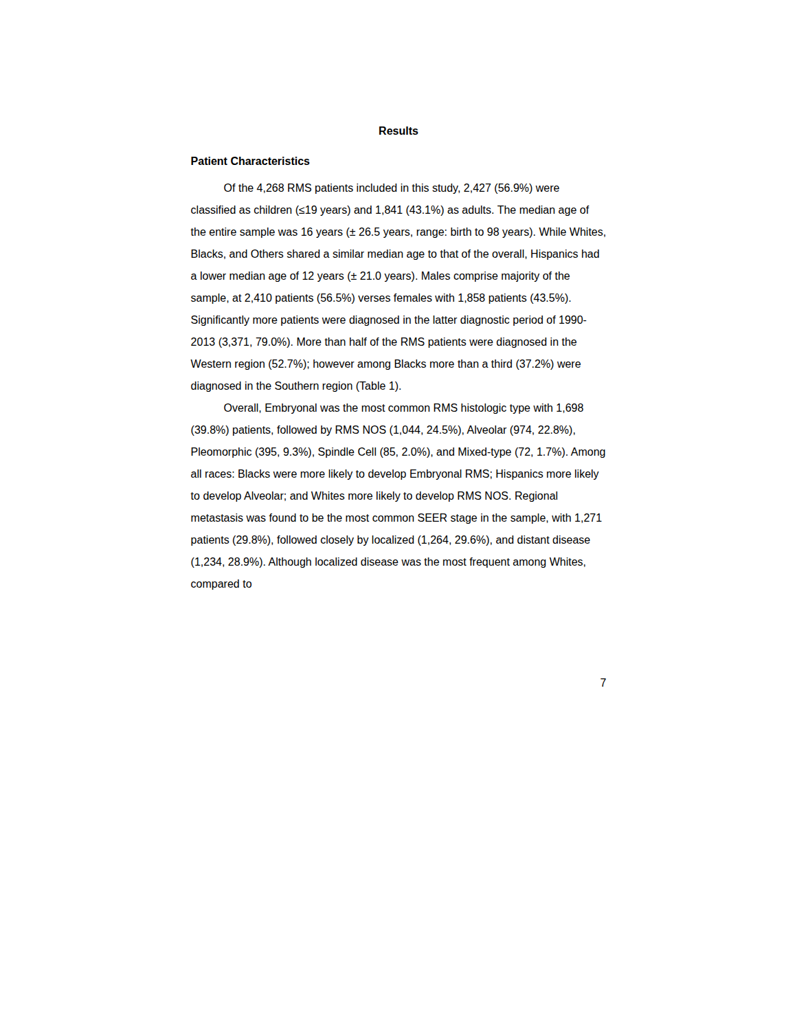Results
Patient Characteristics
Of the 4,268 RMS patients included in this study, 2,427 (56.9%) were classified as children (≤19 years) and 1,841 (43.1%) as adults. The median age of the entire sample was 16 years (± 26.5 years, range: birth to 98 years). While Whites, Blacks, and Others shared a similar median age to that of the overall, Hispanics had a lower median age of 12 years (± 21.0 years). Males comprise majority of the sample, at 2,410 patients (56.5%) verses females with 1,858 patients (43.5%). Significantly more patients were diagnosed in the latter diagnostic period of 1990-2013 (3,371, 79.0%). More than half of the RMS patients were diagnosed in the Western region (52.7%); however among Blacks more than a third (37.2%) were diagnosed in the Southern region (Table 1).
Overall, Embryonal was the most common RMS histologic type with 1,698 (39.8%) patients, followed by RMS NOS (1,044, 24.5%), Alveolar (974, 22.8%), Pleomorphic (395, 9.3%), Spindle Cell (85, 2.0%), and Mixed-type (72, 1.7%). Among all races: Blacks were more likely to develop Embryonal RMS; Hispanics more likely to develop Alveolar; and Whites more likely to develop RMS NOS. Regional metastasis was found to be the most common SEER stage in the sample, with 1,271 patients (29.8%), followed closely by localized (1,264, 29.6%), and distant disease (1,234, 28.9%). Although localized disease was the most frequent among Whites, compared to
7